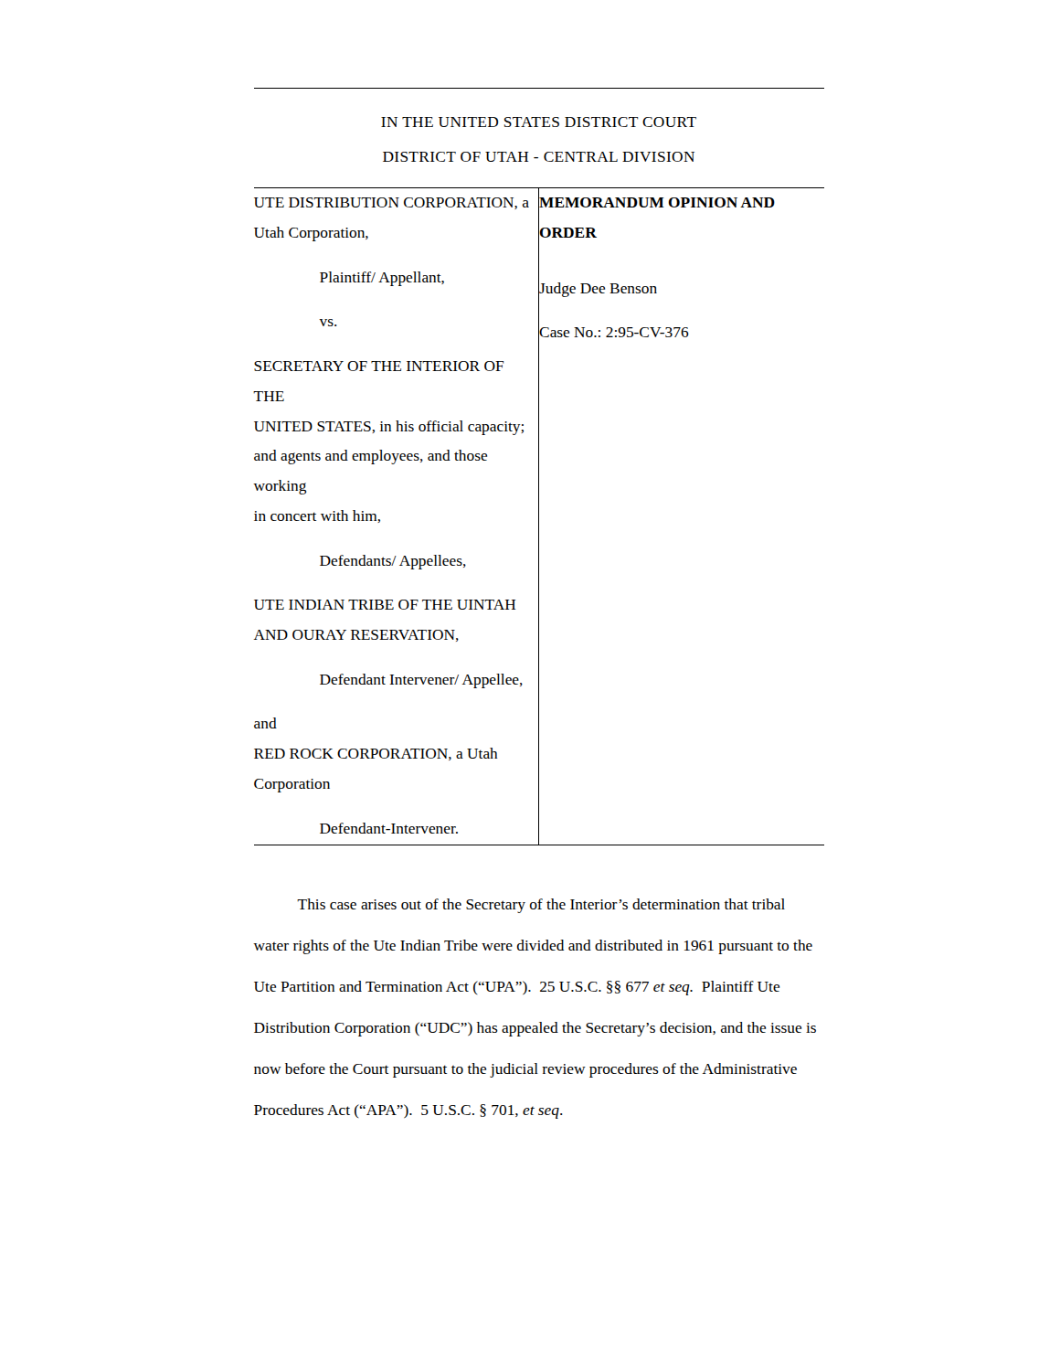IN THE UNITED STATES DISTRICT COURT
DISTRICT OF UTAH - CENTRAL DIVISION
| UTE DISTRIBUTION CORPORATION, a Utah Corporation, Plaintiff/ Appellant, vs. SECRETARY OF THE INTERIOR OF THE UNITED STATES, in his official capacity; and agents and employees, and those working in concert with him, Defendants/ Appellees, UTE INDIAN TRIBE OF THE UINTAH AND OURAY RESERVATION, Defendant Intervener/ Appellee, and RED ROCK CORPORATION, a Utah Corporation Defendant-Intervener. | MEMORANDUM OPINION AND ORDER Judge Dee Benson Case No.: 2:95-CV-376 |
This case arises out of the Secretary of the Interior’s determination that tribal water rights of the Ute Indian Tribe were divided and distributed in 1961 pursuant to the Ute Partition and Termination Act (“UPA”). 25 U.S.C. §§ 677 et seq. Plaintiff Ute Distribution Corporation (“UDC”) has appealed the Secretary’s decision, and the issue is now before the Court pursuant to the judicial review procedures of the Administrative Procedures Act (“APA”). 5 U.S.C. § 701, et seq.